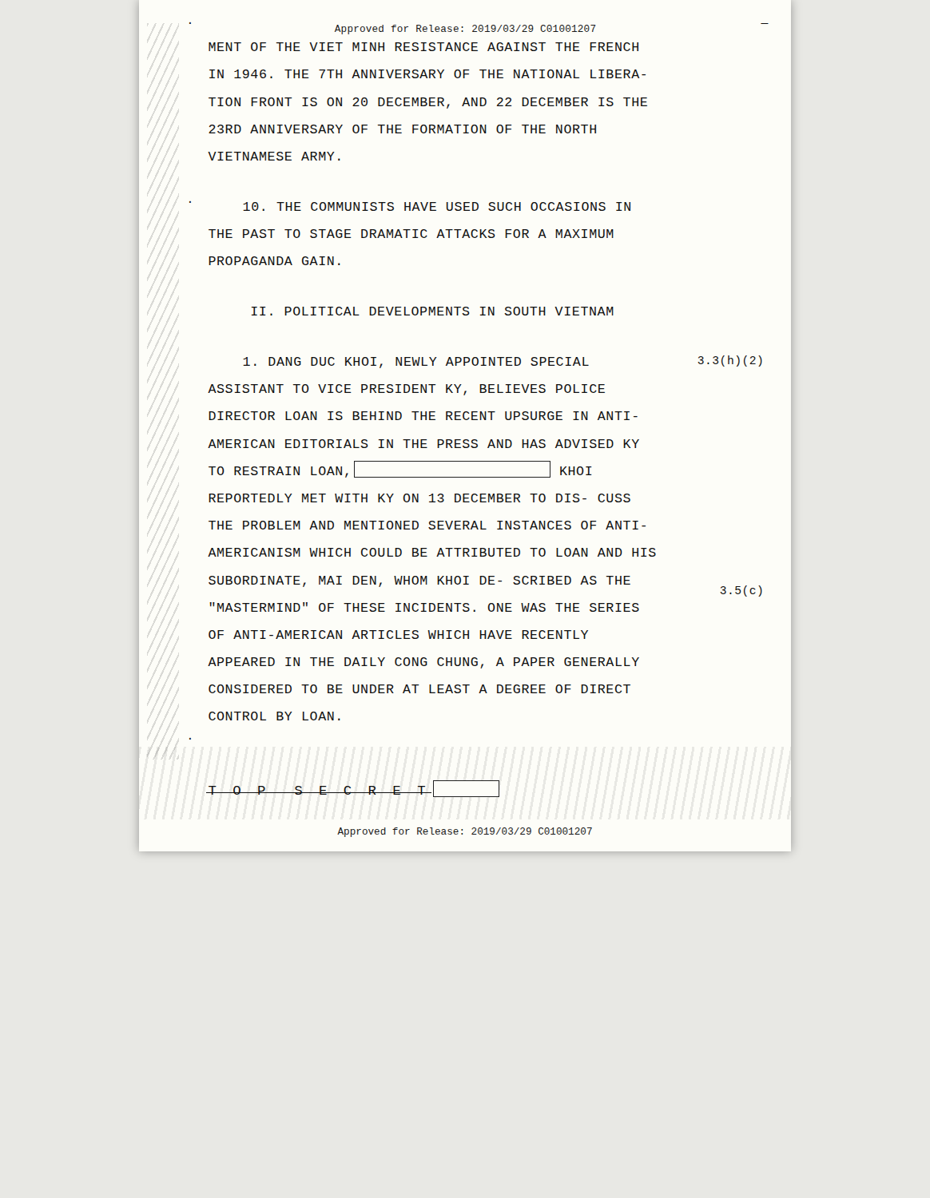· · — ·
Approved for Release: 2019/03/29 C01001207
3.3(h)(2)
3.5(c)
MENT OF THE VIET MINH RESISTANCE AGAINST THE FRENCH IN 1946. THE 7TH ANNIVERSARY OF THE NATIONAL LIBERA- TION FRONT IS ON 20 DECEMBER, AND 22 DECEMBER IS THE 23RD ANNIVERSARY OF THE FORMATION OF THE NORTH VIETNAMESE ARMY.
10. THE COMMUNISTS HAVE USED SUCH OCCASIONS IN THE PAST TO STAGE DRAMATIC ATTACKS FOR A MAXIMUM PROPAGANDA GAIN.
II. POLITICAL DEVELOPMENTS IN SOUTH VIETNAM
1. DANG DUC KHOI, NEWLY APPOINTED SPECIAL ASSISTANT TO VICE PRESIDENT KY, BELIEVES POLICE DIRECTOR LOAN IS BEHIND THE RECENT UPSURGE IN ANTI- AMERICAN EDITORIALS IN THE PRESS AND HAS ADVISED KY TO RESTRAIN LOAN, KHOI REPORTEDLY MET WITH KY ON 13 DECEMBER TO DIS- CUSS THE PROBLEM AND MENTIONED SEVERAL INSTANCES OF ANTI-AMERICANISM WHICH COULD BE ATTRIBUTED TO LOAN AND HIS SUBORDINATE, MAI DEN, WHOM KHOI DE- SCRIBED AS THE "MASTERMIND" OF THESE INCIDENTS. ONE WAS THE SERIES OF ANTI-AMERICAN ARTICLES WHICH HAVE RECENTLY APPEARED IN THE DAILY CONG CHUNG, A PAPER GENERALLY CONSIDERED TO BE UNDER AT LEAST A DEGREE OF DIRECT CONTROL BY LOAN.
T O P S E C R E T
Approved for Release: 2019/03/29 C01001207